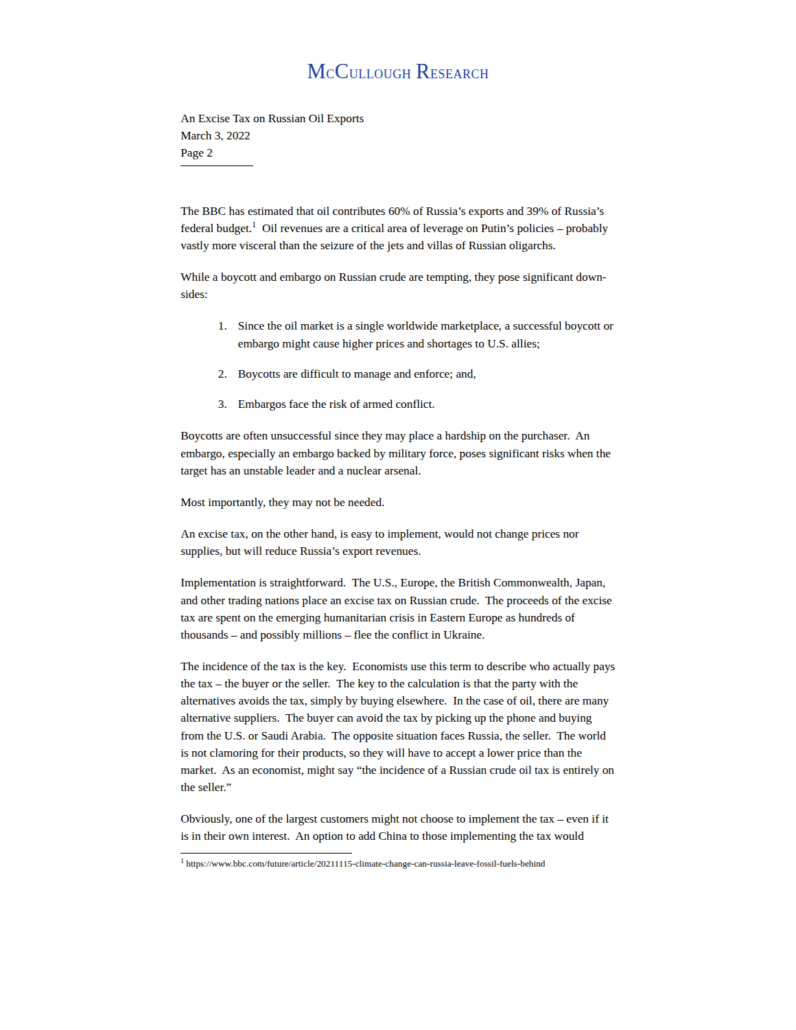McCullough Research
An Excise Tax on Russian Oil Exports
March 3, 2022
Page 2
The BBC has estimated that oil contributes 60% of Russia’s exports and 39% of Russia’s federal budget.1 Oil revenues are a critical area of leverage on Putin’s policies – probably vastly more visceral than the seizure of the jets and villas of Russian oligarchs.
While a boycott and embargo on Russian crude are tempting, they pose significant down-sides:
Since the oil market is a single worldwide marketplace, a successful boycott or embargo might cause higher prices and shortages to U.S. allies;
Boycotts are difficult to manage and enforce; and,
Embargos face the risk of armed conflict.
Boycotts are often unsuccessful since they may place a hardship on the purchaser. An embargo, especially an embargo backed by military force, poses significant risks when the target has an unstable leader and a nuclear arsenal.
Most importantly, they may not be needed.
An excise tax, on the other hand, is easy to implement, would not change prices nor supplies, but will reduce Russia’s export revenues.
Implementation is straightforward. The U.S., Europe, the British Commonwealth, Japan, and other trading nations place an excise tax on Russian crude. The proceeds of the excise tax are spent on the emerging humanitarian crisis in Eastern Europe as hundreds of thousands – and possibly millions – flee the conflict in Ukraine.
The incidence of the tax is the key. Economists use this term to describe who actually pays the tax – the buyer or the seller. The key to the calculation is that the party with the alternatives avoids the tax, simply by buying elsewhere. In the case of oil, there are many alternative suppliers. The buyer can avoid the tax by picking up the phone and buying from the U.S. or Saudi Arabia. The opposite situation faces Russia, the seller. The world is not clamoring for their products, so they will have to accept a lower price than the market. As an economist, might say “the incidence of a Russian crude oil tax is entirely on the seller.”
Obviously, one of the largest customers might not choose to implement the tax – even if it is in their own interest. An option to add China to those implementing the tax would
1 https://www.bbc.com/future/article/20211115-climate-change-can-russia-leave-fossil-fuels-behind